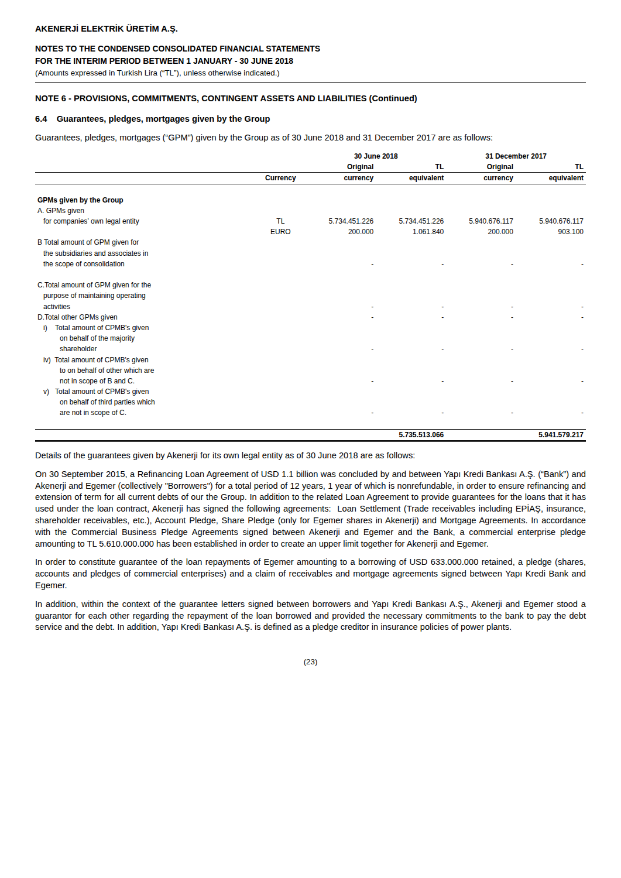AKENERJİ ELEKTRİK ÜRETİM A.Ş.
NOTES TO THE CONDENSED CONSOLIDATED FINANCIAL STATEMENTS
FOR THE INTERIM PERIOD BETWEEN 1 JANUARY - 30 JUNE 2018
(Amounts expressed in Turkish Lira (“TL”), unless otherwise indicated.)
NOTE 6 - PROVISIONS, COMMITMENTS, CONTINGENT ASSETS AND LIABILITIES (Continued)
6.4 Guarantees, pledges, mortgages given by the Group
Guarantees, pledges, mortgages (“GPM”) given by the Group as of 30 June 2018 and 31 December 2017 are as follows:
| | | 30 June 2018 | 31 December 2017 |
| | | Original | TL | Original | TL |
| | Currency | currency | equivalent | currency | equivalent |
| GPMs given by the Group | | | | | |
| A. GPMs given | | | | | |
| for companies’ own legal entity | TL | 5.734.451.226 | 5.734.451.226 | 5.940.676.117 | 5.940.676.117 |
| | EURO | 200.000 | 1.061.840 | 200.000 | 903.100 |
| B Total amount of GPM given for | | | | | |
| the subsidiaries and associates in | | | | | |
| the scope of consolidation | | - | - | - | - |
| C.Total amount of GPM given for the | | | | | |
| purpose of maintaining operating | | | | | |
| activities | | - | - | - | - |
| D.Total other GPMs given | | - | - | - | - |
| i) Total amount of CPMB's given | | | | | |
| on behalf of the majority | | | | | |
| shareholder | | - | - | - | - |
| iv) Total amount of CPMB's given | | | | | |
| to on behalf of other which are | | | | | |
| not in scope of B and C. | | - | - | - | - |
| v) Total amount of CPMB's given | | | | | |
| on behalf of third parties which | | | | | |
| are not in scope of C. | | - | - | - | - |
| | | | 5.735.513.066 | | 5.941.579.217 |
Details of the guarantees given by Akenerji for its own legal entity as of 30 June 2018 are as follows:
On 30 September 2015, a Refinancing Loan Agreement of USD 1.1 billion was concluded by and between Yapı Kredi Bankası A.Ş. (“Bank”) and Akenerji and Egemer (collectively "Borrowers") for a total period of 12 years, 1 year of which is nonrefundable, in order to ensure refinancing and extension of term for all current debts of our the Group. In addition to the related Loan Agreement to provide guarantees for the loans that it has used under the loan contract, Akenerji has signed the following agreements: Loan Settlement (Trade receivables including EPİAŞ, insurance, shareholder receivables, etc.), Account Pledge, Share Pledge (only for Egemer shares in Akenerji) and Mortgage Agreements. In accordance with the Commercial Business Pledge Agreements signed between Akenerji and Egemer and the Bank, a commercial enterprise pledge amounting to TL 5.610.000.000 has been established in order to create an upper limit together for Akenerji and Egemer.
In order to constitute guarantee of the loan repayments of Egemer amounting to a borrowing of USD 633.000.000 retained, a pledge (shares, accounts and pledges of commercial enterprises) and a claim of receivables and mortgage agreements signed between Yapı Kredi Bank and Egemer.
In addition, within the context of the guarantee letters signed between borrowers and Yapı Kredi Bankası A.Ş., Akenerji and Egemer stood a guarantor for each other regarding the repayment of the loan borrowed and provided the necessary commitments to the bank to pay the debt service and the debt. In addition, Yapı Kredi Bankası A.Ş. is defined as a pledge creditor in insurance policies of power plants.
(23)